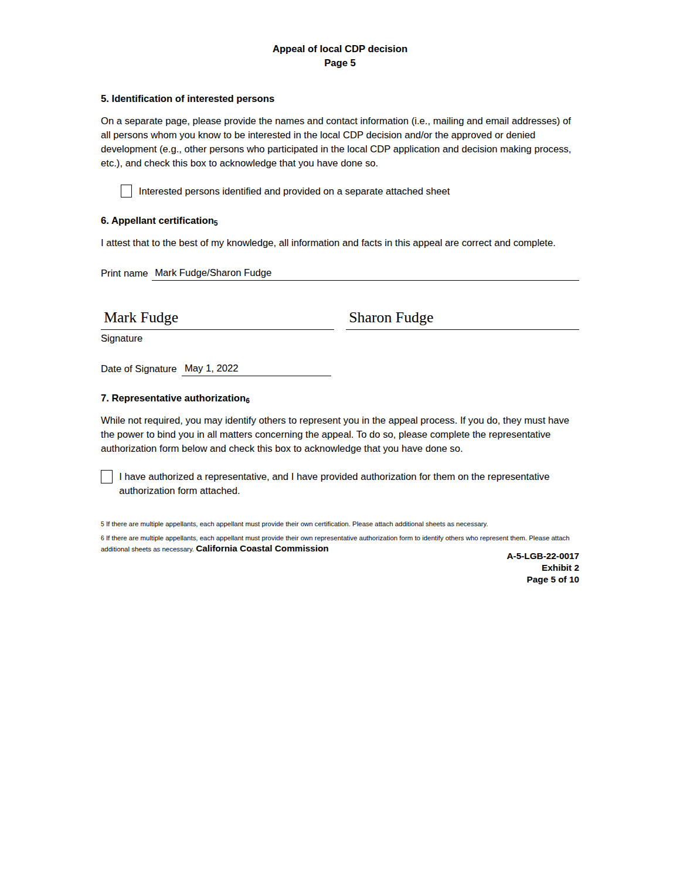Appeal of local CDP decision Page 5
5. Identification of interested persons
On a separate page, please provide the names and contact information (i.e., mailing and email addresses) of all persons whom you know to be interested in the local CDP decision and/or the approved or denied development (e.g., other persons who participated in the local CDP application and decision making process, etc.), and check this box to acknowledge that you have done so.
Interested persons identified and provided on a separate attached sheet
6. Appellant certification5
I attest that to the best of my knowledge, all information and facts in this appeal are correct and complete.
Print name Mark Fudge/Sharon Fudge
Mark Fudge
Sharon Fudge
Signature
Date of Signature May 1, 2022
7. Representative authorization6
While not required, you may identify others to represent you in the appeal process. If you do, they must have the power to bind you in all matters concerning the appeal. To do so, please complete the representative authorization form below and check this box to acknowledge that you have done so.
I have authorized a representative, and I have provided authorization for them on the representative authorization form attached.
5 If there are multiple appellants, each appellant must provide their own certification. Please attach additional sheets as necessary.
6 If there are multiple appellants, each appellant must provide their own representative authorization form to identify others who represent them. Please attach additional sheets as necessary. California Coastal Commission
A-5-LGB-22-0017 Exhibit 2 Page 5 of 10